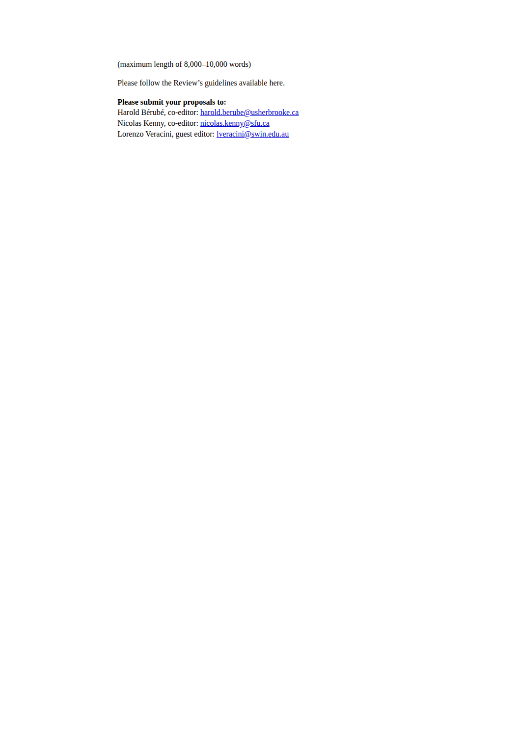(maximum length of 8,000–10,000 words)
Please follow the Review’s guidelines available here.
Please submit your proposals to:
Harold Bérubé, co-editor: harold.berube@usherbrooke.ca
Nicolas Kenny, co-editor: nicolas.kenny@sfu.ca
Lorenzo Veracini, guest editor: lveracini@swin.edu.au